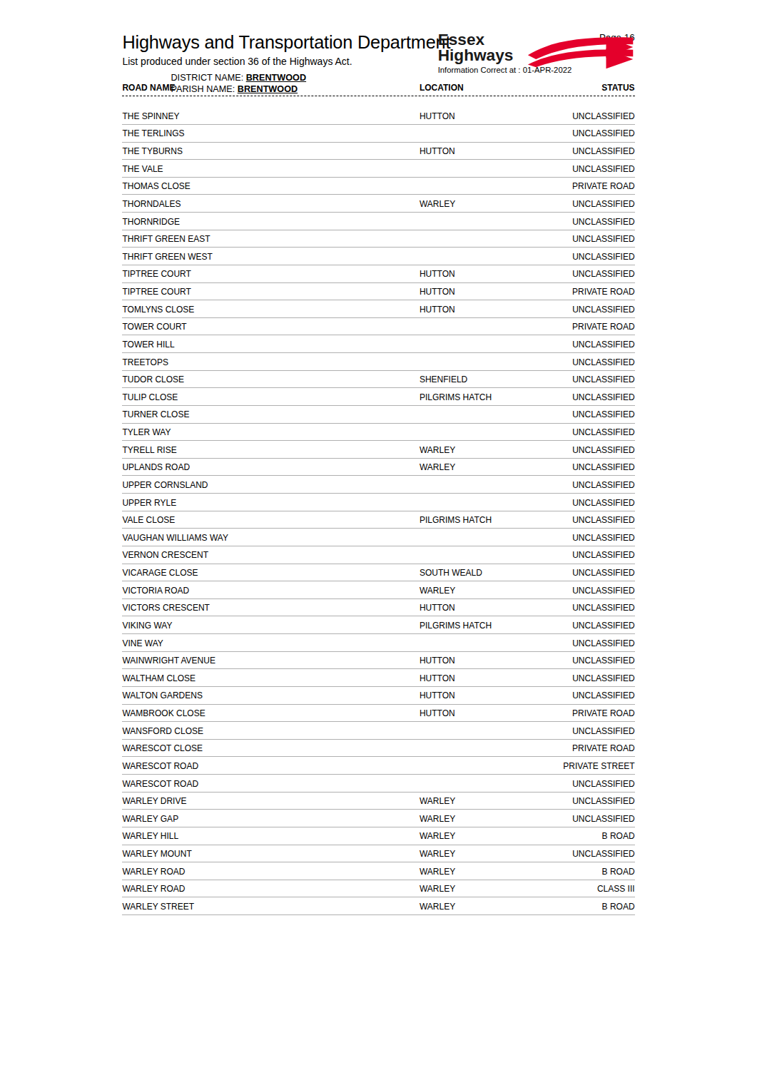Page 16
Highways and Transportation Department
List produced under section 36 of the Highways Act.
Essex
Highways
Information Correct at : 01-APR-2022
DISTRICT NAME: BRENTWOOD
PARISH NAME: BRENTWOOD
ROAD NAME
LOCATION
STATUS
| THE SPINNEY | HUTTON | UNCLASSIFIED |
| THE TERLINGS | | UNCLASSIFIED |
| THE TYBURNS | HUTTON | UNCLASSIFIED |
| THE VALE | | UNCLASSIFIED |
| THOMAS CLOSE | | PRIVATE ROAD |
| THORNDALES | WARLEY | UNCLASSIFIED |
| THORNRIDGE | | UNCLASSIFIED |
| THRIFT GREEN EAST | | UNCLASSIFIED |
| THRIFT GREEN WEST | | UNCLASSIFIED |
| TIPTREE COURT | HUTTON | UNCLASSIFIED |
| TIPTREE COURT | HUTTON | PRIVATE ROAD |
| TOMLYNS CLOSE | HUTTON | UNCLASSIFIED |
| TOWER COURT | | PRIVATE ROAD |
| TOWER HILL | | UNCLASSIFIED |
| TREETOPS | | UNCLASSIFIED |
| TUDOR CLOSE | SHENFIELD | UNCLASSIFIED |
| TULIP CLOSE | PILGRIMS HATCH | UNCLASSIFIED |
| TURNER CLOSE | | UNCLASSIFIED |
| TYLER WAY | | UNCLASSIFIED |
| TYRELL RISE | WARLEY | UNCLASSIFIED |
| UPLANDS ROAD | WARLEY | UNCLASSIFIED |
| UPPER CORNSLAND | | UNCLASSIFIED |
| UPPER RYLE | | UNCLASSIFIED |
| VALE CLOSE | PILGRIMS HATCH | UNCLASSIFIED |
| VAUGHAN WILLIAMS WAY | | UNCLASSIFIED |
| VERNON CRESCENT | | UNCLASSIFIED |
| VICARAGE CLOSE | SOUTH WEALD | UNCLASSIFIED |
| VICTORIA ROAD | WARLEY | UNCLASSIFIED |
| VICTORS CRESCENT | HUTTON | UNCLASSIFIED |
| VIKING WAY | PILGRIMS HATCH | UNCLASSIFIED |
| VINE WAY | | UNCLASSIFIED |
| WAINWRIGHT AVENUE | HUTTON | UNCLASSIFIED |
| WALTHAM CLOSE | HUTTON | UNCLASSIFIED |
| WALTON GARDENS | HUTTON | UNCLASSIFIED |
| WAMBROOK CLOSE | HUTTON | PRIVATE ROAD |
| WANSFORD CLOSE | | UNCLASSIFIED |
| WARESCOT CLOSE | | PRIVATE ROAD |
| WARESCOT ROAD | | PRIVATE STREET |
| WARESCOT ROAD | | UNCLASSIFIED |
| WARLEY DRIVE | WARLEY | UNCLASSIFIED |
| WARLEY GAP | WARLEY | UNCLASSIFIED |
| WARLEY HILL | WARLEY | B ROAD |
| WARLEY MOUNT | WARLEY | UNCLASSIFIED |
| WARLEY ROAD | WARLEY | B ROAD |
| WARLEY ROAD | WARLEY | CLASS III |
| WARLEY STREET | WARLEY | B ROAD |